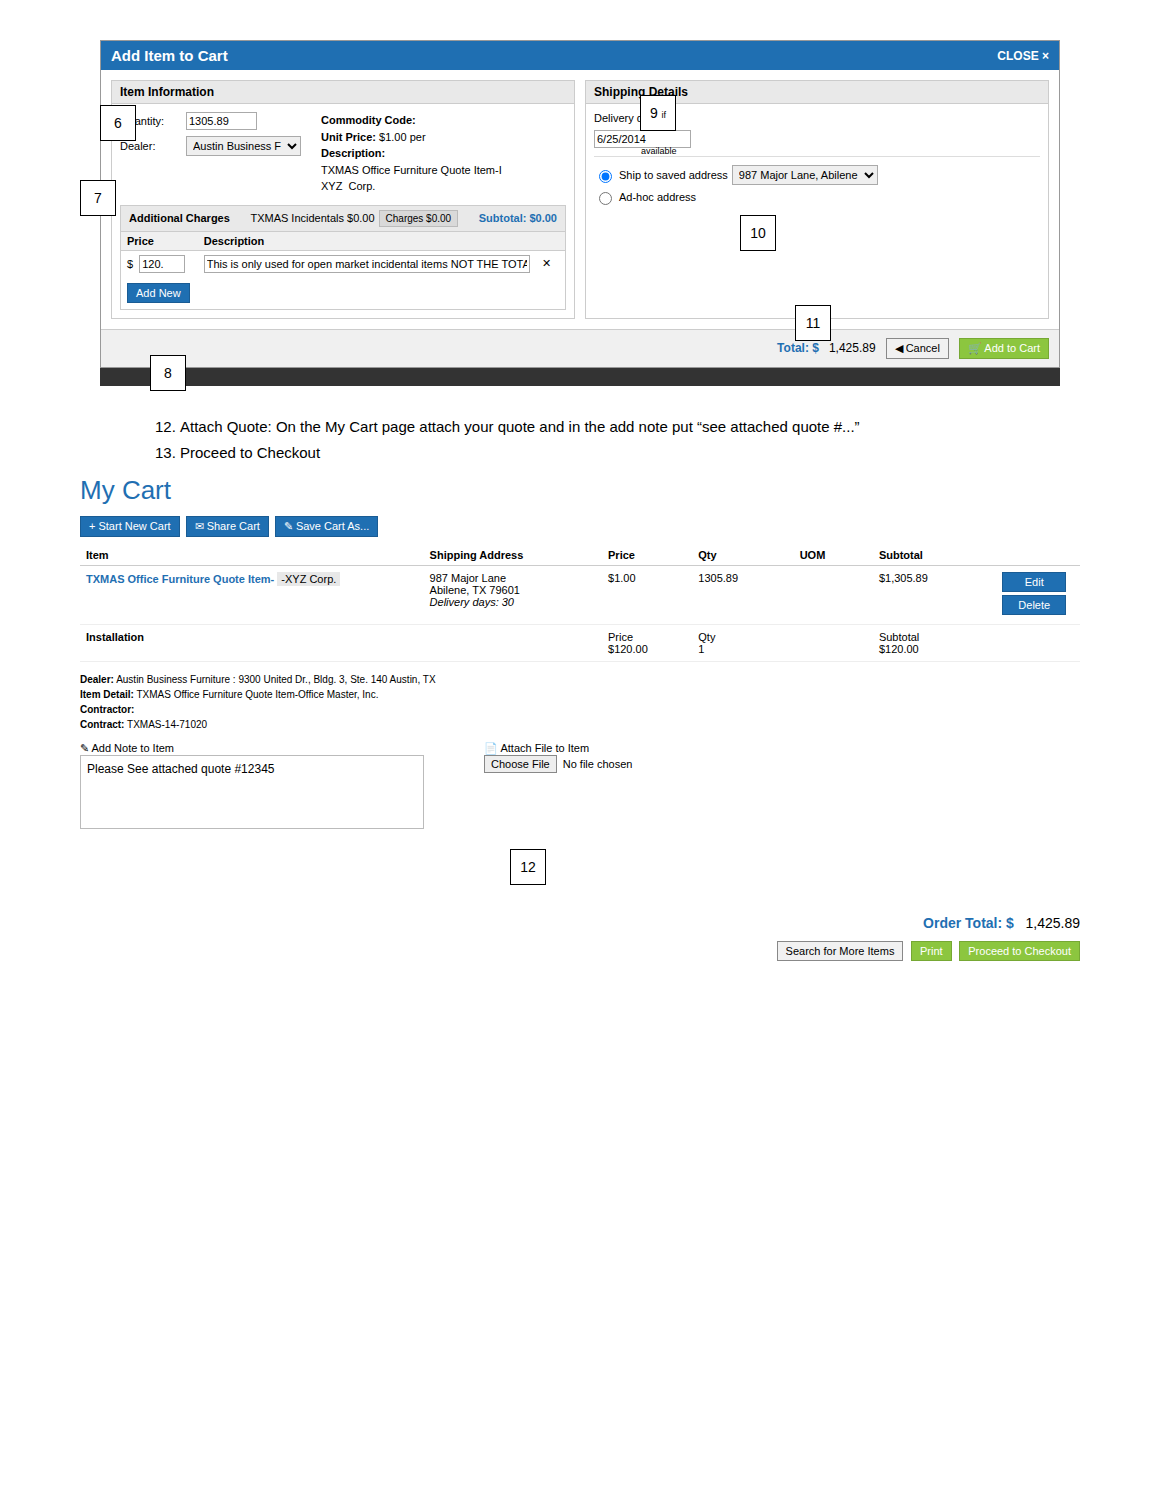Add Item to Cart CLOSE ×
Item Information
Quantity:
Dealer: Austin Business F
Commodity Code:
Unit Price: $1.00 per
Description:
TXMAS Office Furniture Quote Item-I XYZ Corp.
Additional Charges TXMAS Incidentals $0.00 Charges $0.00 Subtotal: $0.00
| Price | Description | |
| --- | --- | --- |
| $ | | ✕ |
Add New
Shipping Details
Delivery date:
Ship to saved address 987 Major Lane, Abilene
Ad-hoc address
Total: $ 1,425.89 ◀ Cancel 🛒 Add to Cart
6
7
8
9 if available
10
11
Attach Quote: On the My Cart page attach your quote and in the add note put “see attached quote #...”
Proceed to Checkout
My Cart
+ Start New Cart ✉ Share Cart ✎ Save Cart As...
| Item | Shipping Address | Price | Qty | UOM | Subtotal | |
| --- | --- | --- | --- | --- | --- | --- |
| TXMAS Office Furniture Quote Item- -XYZ Corp. | 987 Major Lane Abilene, TX 79601 Delivery days: 30 | $1.00 | 1305.89 | | $1,305.89 | Edit Delete |
| Installation | | Price $120.00 | Qty 1 | | Subtotal $120.00 | |
Dealer: Austin Business Furniture : 9300 United Dr., Bldg. 3, Ste. 140 Austin, TX
Item Detail: TXMAS Office Furniture Quote Item-Office Master, Inc.
Contractor:
Contract: TXMAS-14-71020
✎ Add Note to Item
Please See attached quote #12345
📄 Attach File to Item
Choose File No file chosen
12
Order Total: $ 1,425.89
Search for More Items Print Proceed to Checkout